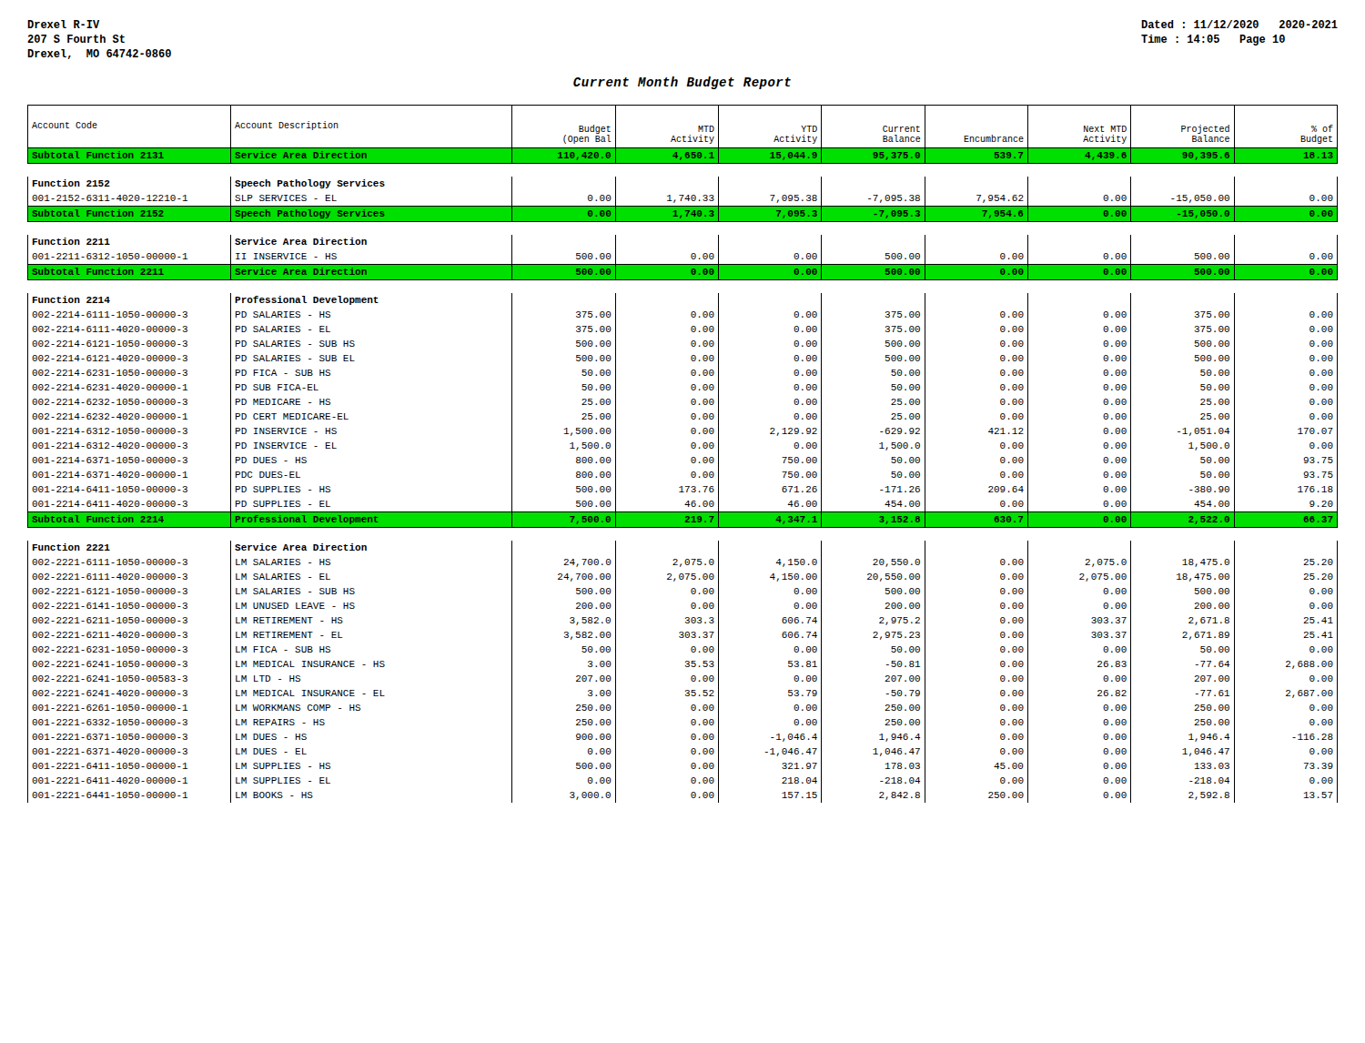Drexel R-IV
207 S Fourth St
Drexel, MO 64742-0860
Dated : 11/12/2020 2020-2021
Time : 14:05 Page 10
Current Month Budget Report
| Account Code | Account Description | Budget (Open Bal | MTD Activity | YTD Activity | Current Balance | Encumbrance | Next MTD Activity | Projected Balance | % of Budget |
| --- | --- | --- | --- | --- | --- | --- | --- | --- | --- |
| Subtotal Function 2131 | Service Area Direction | 110,420.0 | 4,650.1 | 15,044.9 | 95,375.0 | 539.7 | 4,439.6 | 90,395.6 | 18.13 |
| Function 2152 | Speech Pathology Services | | | | | | | | |
| 001-2152-6311-4020-12210-1 | SLP SERVICES - EL | 0.00 | 1,740.33 | 7,095.38 | -7,095.38 | 7,954.62 | 0.00 | -15,050.00 | 0.00 |
| Subtotal Function 2152 | Speech Pathology Services | 0.00 | 1,740.3 | 7,095.3 | -7,095.3 | 7,954.6 | 0.00 | -15,050.0 | 0.00 |
| Function 2211 | Service Area Direction | | | | | | | | |
| 001-2211-6312-1050-00000-1 | II INSERVICE - HS | 500.00 | 0.00 | 0.00 | 500.00 | 0.00 | 0.00 | 500.00 | 0.00 |
| Subtotal Function 2211 | Service Area Direction | 500.00 | 0.00 | 0.00 | 500.00 | 0.00 | 0.00 | 500.00 | 0.00 |
| Function 2214 | Professional Development | | | | | | | | |
| 002-2214-6111-1050-00000-3 | PD SALARIES - HS | 375.00 | 0.00 | 0.00 | 375.00 | 0.00 | 0.00 | 375.00 | 0.00 |
| 002-2214-6111-4020-00000-3 | PD SALARIES - EL | 375.00 | 0.00 | 0.00 | 375.00 | 0.00 | 0.00 | 375.00 | 0.00 |
| 002-2214-6121-1050-00000-3 | PD SALARIES - SUB HS | 500.00 | 0.00 | 0.00 | 500.00 | 0.00 | 0.00 | 500.00 | 0.00 |
| 002-2214-6121-4020-00000-3 | PD SALARIES - SUB EL | 500.00 | 0.00 | 0.00 | 500.00 | 0.00 | 0.00 | 500.00 | 0.00 |
| 002-2214-6231-1050-00000-3 | PD FICA - SUB HS | 50.00 | 0.00 | 0.00 | 50.00 | 0.00 | 0.00 | 50.00 | 0.00 |
| 002-2214-6231-4020-00000-1 | PD SUB FICA-EL | 50.00 | 0.00 | 0.00 | 50.00 | 0.00 | 0.00 | 50.00 | 0.00 |
| 002-2214-6232-1050-00000-3 | PD MEDICARE - HS | 25.00 | 0.00 | 0.00 | 25.00 | 0.00 | 0.00 | 25.00 | 0.00 |
| 002-2214-6232-4020-00000-1 | PD CERT MEDICARE-EL | 25.00 | 0.00 | 0.00 | 25.00 | 0.00 | 0.00 | 25.00 | 0.00 |
| 001-2214-6312-1050-00000-3 | PD INSERVICE - HS | 1,500.00 | 0.00 | 2,129.92 | -629.92 | 421.12 | 0.00 | -1,051.04 | 170.07 |
| 001-2214-6312-4020-00000-3 | PD INSERVICE - EL | 1,500.0 | 0.00 | 0.00 | 1,500.0 | 0.00 | 0.00 | 1,500.0 | 0.00 |
| 001-2214-6371-1050-00000-3 | PD DUES - HS | 800.00 | 0.00 | 750.00 | 50.00 | 0.00 | 0.00 | 50.00 | 93.75 |
| 001-2214-6371-4020-00000-1 | PDC DUES-EL | 800.00 | 0.00 | 750.00 | 50.00 | 0.00 | 0.00 | 50.00 | 93.75 |
| 001-2214-6411-1050-00000-3 | PD SUPPLIES - HS | 500.00 | 173.76 | 671.26 | -171.26 | 209.64 | 0.00 | -380.90 | 176.18 |
| 001-2214-6411-4020-00000-3 | PD SUPPLIES - EL | 500.00 | 46.00 | 46.00 | 454.00 | 0.00 | 0.00 | 454.00 | 9.20 |
| Subtotal Function 2214 | Professional Development | 7,500.0 | 219.7 | 4,347.1 | 3,152.8 | 630.7 | 0.00 | 2,522.0 | 66.37 |
| Function 2221 | Service Area Direction | | | | | | | | |
| 002-2221-6111-1050-00000-3 | LM SALARIES - HS | 24,700.0 | 2,075.0 | 4,150.0 | 20,550.0 | 0.00 | 2,075.0 | 18,475.0 | 25.20 |
| 002-2221-6111-4020-00000-3 | LM SALARIES - EL | 24,700.00 | 2,075.00 | 4,150.00 | 20,550.00 | 0.00 | 2,075.00 | 18,475.00 | 25.20 |
| 002-2221-6121-1050-00000-3 | LM SALARIES - SUB HS | 500.00 | 0.00 | 0.00 | 500.00 | 0.00 | 0.00 | 500.00 | 0.00 |
| 002-2221-6141-1050-00000-3 | LM UNUSED LEAVE - HS | 200.00 | 0.00 | 0.00 | 200.00 | 0.00 | 0.00 | 200.00 | 0.00 |
| 002-2221-6211-1050-00000-3 | LM RETIREMENT - HS | 3,582.0 | 303.3 | 606.74 | 2,975.2 | 0.00 | 303.37 | 2,671.8 | 25.41 |
| 002-2221-6211-4020-00000-3 | LM RETIREMENT - EL | 3,582.00 | 303.37 | 606.74 | 2,975.23 | 0.00 | 303.37 | 2,671.89 | 25.41 |
| 002-2221-6231-1050-00000-3 | LM FICA - SUB HS | 50.00 | 0.00 | 0.00 | 50.00 | 0.00 | 0.00 | 50.00 | 0.00 |
| 002-2221-6241-1050-00000-3 | LM MEDICAL INSURANCE - HS | 3.00 | 35.53 | 53.81 | -50.81 | 0.00 | 26.83 | -77.64 | 2,688.00 |
| 002-2221-6241-1050-00583-3 | LM LTD - HS | 207.00 | 0.00 | 0.00 | 207.00 | 0.00 | 0.00 | 207.00 | 0.00 |
| 002-2221-6241-4020-00000-3 | LM MEDICAL INSURANCE - EL | 3.00 | 35.52 | 53.79 | -50.79 | 0.00 | 26.82 | -77.61 | 2,687.00 |
| 001-2221-6261-1050-00000-1 | LM WORKMANS COMP - HS | 250.00 | 0.00 | 0.00 | 250.00 | 0.00 | 0.00 | 250.00 | 0.00 |
| 001-2221-6332-1050-00000-3 | LM REPAIRS - HS | 250.00 | 0.00 | 0.00 | 250.00 | 0.00 | 0.00 | 250.00 | 0.00 |
| 001-2221-6371-1050-00000-3 | LM DUES - HS | 900.00 | 0.00 | -1,046.4 | 1,946.4 | 0.00 | 0.00 | 1,946.4 | -116.28 |
| 001-2221-6371-4020-00000-3 | LM DUES - EL | 0.00 | 0.00 | -1,046.47 | 1,046.47 | 0.00 | 0.00 | 1,046.47 | 0.00 |
| 001-2221-6411-1050-00000-1 | LM SUPPLIES - HS | 500.00 | 0.00 | 321.97 | 178.03 | 45.00 | 0.00 | 133.03 | 73.39 |
| 001-2221-6411-4020-00000-1 | LM SUPPLIES - EL | 0.00 | 0.00 | 218.04 | -218.04 | 0.00 | 0.00 | -218.04 | 0.00 |
| 001-2221-6441-1050-00000-1 | LM BOOKS - HS | 3,000.0 | 0.00 | 157.15 | 2,842.8 | 250.00 | 0.00 | 2,592.8 | 13.57 |